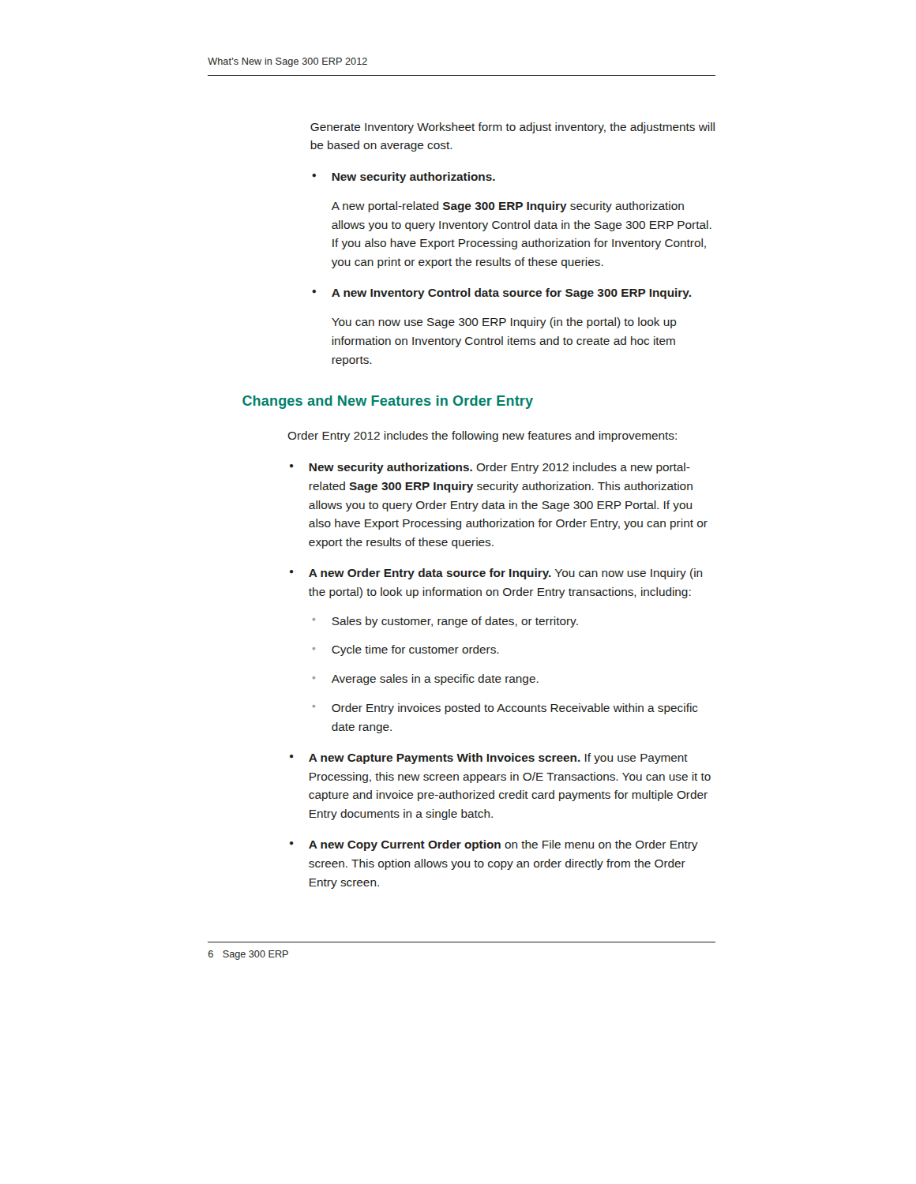What's New in Sage 300 ERP 2012
Generate Inventory Worksheet form to adjust inventory, the adjustments will be based on average cost.
New security authorizations.
A new portal-related Sage 300 ERP Inquiry security authorization allows you to query Inventory Control data in the Sage 300 ERP Portal. If you also have Export Processing authorization for Inventory Control, you can print or export the results of these queries.
A new Inventory Control data source for Sage 300 ERP Inquiry.
You can now use Sage 300 ERP Inquiry (in the portal) to look up information on Inventory Control items and to create ad hoc item reports.
Changes and New Features in Order Entry
Order Entry 2012 includes the following new features and improvements:
New security authorizations. Order Entry 2012 includes a new portal-related Sage 300 ERP Inquiry security authorization. This authorization allows you to query Order Entry data in the Sage 300 ERP Portal. If you also have Export Processing authorization for Order Entry, you can print or export the results of these queries.
A new Order Entry data source for Inquiry. You can now use Inquiry (in the portal) to look up information on Order Entry transactions, including:
Sales by customer, range of dates, or territory.
Cycle time for customer orders.
Average sales in a specific date range.
Order Entry invoices posted to Accounts Receivable within a specific date range.
A new Capture Payments With Invoices screen. If you use Payment Processing, this new screen appears in O/E Transactions. You can use it to capture and invoice pre-authorized credit card payments for multiple Order Entry documents in a single batch.
A new Copy Current Order option on the File menu on the Order Entry screen. This option allows you to copy an order directly from the Order Entry screen.
6 Sage 300 ERP